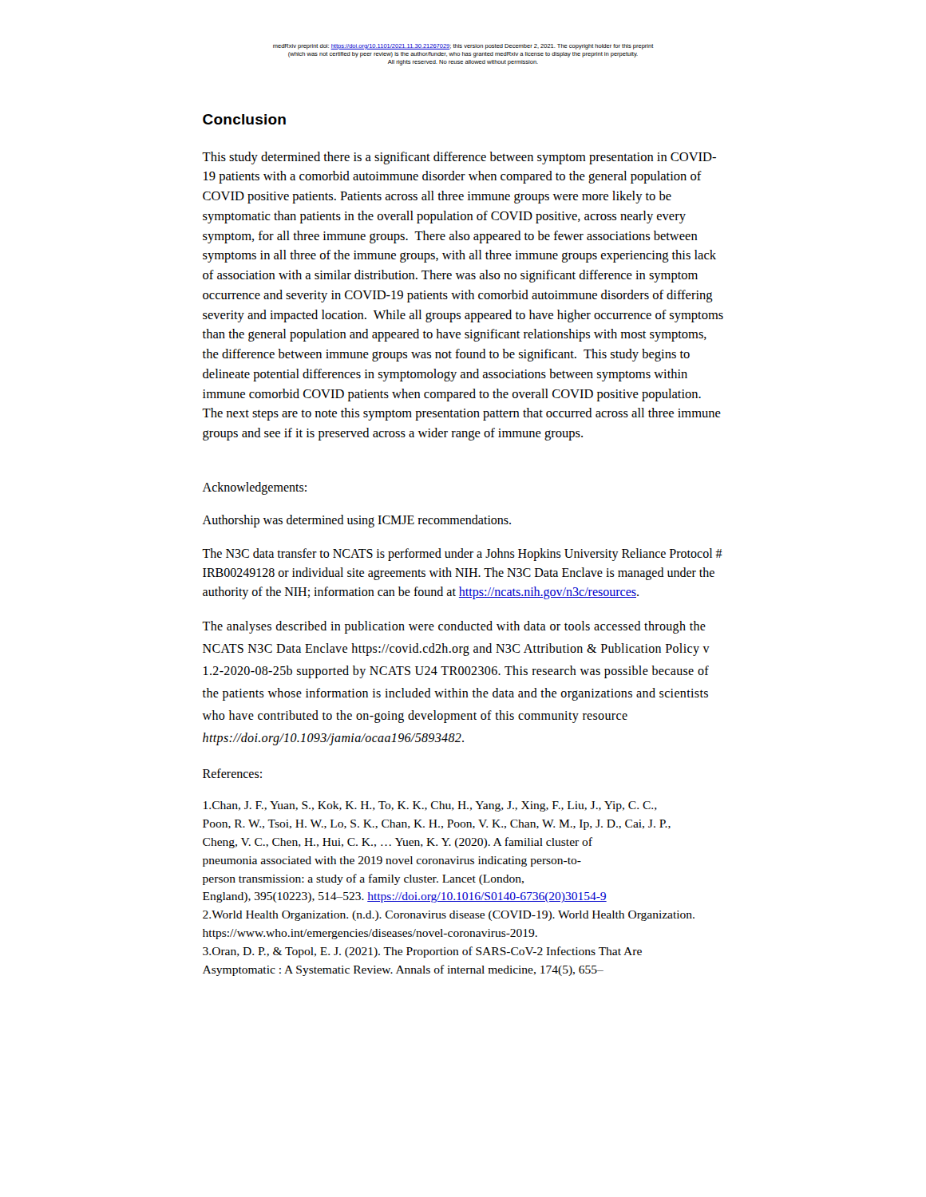medRxiv preprint doi: https://doi.org/10.1101/2021.11.30.21267029; this version posted December 2, 2021. The copyright holder for this preprint
(which was not certified by peer review) is the author/funder, who has granted medRxiv a license to display the preprint in perpetuity.
All rights reserved. No reuse allowed without permission.
Conclusion
This study determined there is a significant difference between symptom presentation in COVID-19 patients with a comorbid autoimmune disorder when compared to the general population of COVID positive patients. Patients across all three immune groups were more likely to be symptomatic than patients in the overall population of COVID positive, across nearly every symptom, for all three immune groups. There also appeared to be fewer associations between symptoms in all three of the immune groups, with all three immune groups experiencing this lack of association with a similar distribution. There was also no significant difference in symptom occurrence and severity in COVID-19 patients with comorbid autoimmune disorders of differing severity and impacted location. While all groups appeared to have higher occurrence of symptoms than the general population and appeared to have significant relationships with most symptoms, the difference between immune groups was not found to be significant. This study begins to delineate potential differences in symptomology and associations between symptoms within immune comorbid COVID patients when compared to the overall COVID positive population. The next steps are to note this symptom presentation pattern that occurred across all three immune groups and see if it is preserved across a wider range of immune groups.
Acknowledgements:
Authorship was determined using ICMJE recommendations.
The N3C data transfer to NCATS is performed under a Johns Hopkins University Reliance Protocol # IRB00249128 or individual site agreements with NIH. The N3C Data Enclave is managed under the authority of the NIH; information can be found at https://ncats.nih.gov/n3c/resources.
The analyses described in publication were conducted with data or tools accessed through the NCATS N3C Data Enclave https://covid.cd2h.org and N3C Attribution & Publication Policy v 1.2-2020-08-25b supported by NCATS U24 TR002306. This research was possible because of the patients whose information is included within the data and the organizations and scientists who have contributed to the on-going development of this community resource https://doi.org/10.1093/jamia/ocaa196/5893482.
References:
1.Chan, J. F., Yuan, S., Kok, K. H., To, K. K., Chu, H., Yang, J., Xing, F., Liu, J., Yip, C. C.,
Poon, R. W., Tsoi, H. W., Lo, S. K., Chan, K. H., Poon, V. K., Chan, W. M., Ip, J. D., Cai, J. P.,
Cheng, V. C., Chen, H., Hui, C. K., … Yuen, K. Y. (2020). A familial cluster of
pneumonia associated with the 2019 novel coronavirus indicating person-to-
person transmission: a study of a family cluster. Lancet (London,
England), 395(10223), 514–523. https://doi.org/10.1016/S0140-6736(20)30154-9
2.World Health Organization. (n.d.). Coronavirus disease (COVID-19). World Health Organization.
https://www.who.int/emergencies/diseases/novel-coronavirus-2019.
3.Oran, D. P., & Topol, E. J. (2021). The Proportion of SARS-CoV-2 Infections That Are
Asymptomatic : A Systematic Review. Annals of internal medicine, 174(5), 655–